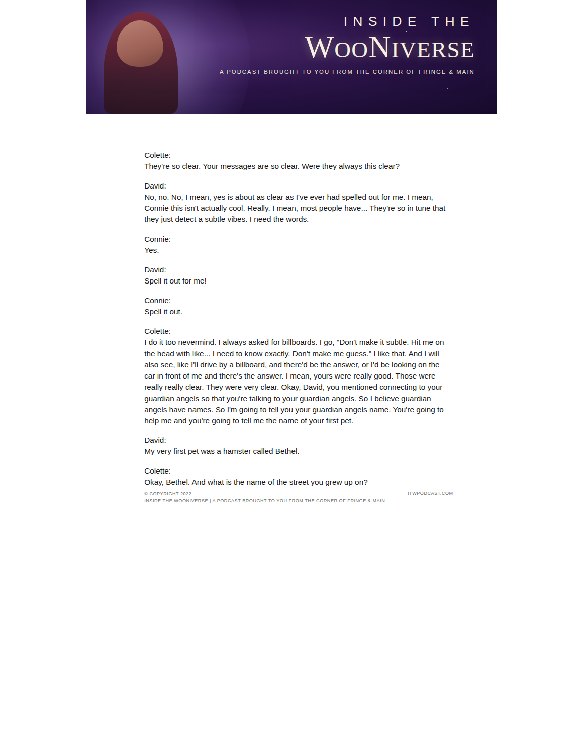INSIDE THE
WOONIVERSE
A PODCAST BROUGHT TO YOU FROM THE CORNER OF FRINGE & MAIN
Colette:
They're so clear. Your messages are so clear. Were they always this clear?
David:
No, no. No, I mean, yes is about as clear as I've ever had spelled out for me. I mean, Connie this isn't actually cool. Really. I mean, most people have... They're so in tune that they just detect a subtle vibes. I need the words.
Connie:
Yes.
David:
Spell it out for me!
Connie:
Spell it out.
Colette:
I do it too nevermind. I always asked for billboards. I go, "Don't make it subtle. Hit me on the head with like... I need to know exactly. Don't make me guess." I like that. And I will also see, like I'll drive by a billboard, and there'd be the answer, or I'd be looking on the car in front of me and there's the answer. I mean, yours were really good. Those were really really clear. They were very clear. Okay, David, you mentioned connecting to your guardian angels so that you're talking to your guardian angels. So I believe guardian angels have names. So I'm going to tell you your guardian angels name. You're going to help me and you're going to tell me the name of your first pet.
David:
My very first pet was a hamster called Bethel.
Colette:
Okay, Bethel. And what is the name of the street you grew up on?
© Copyright 2022
Inside the Wooniverse | A Podcast Brought to You From the Corner of Fringe & Main
ITWPODCAST.COM